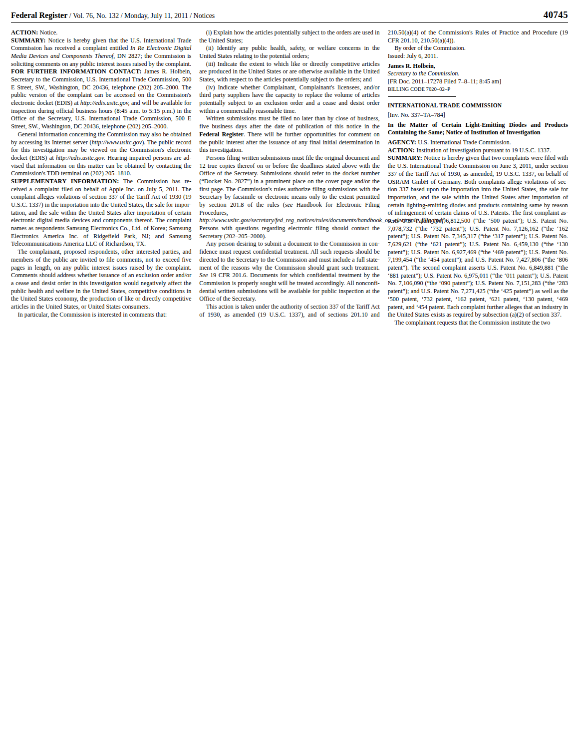Federal Register / Vol. 76, No. 132 / Monday, July 11, 2011 / Notices
40745
ACTION: Notice.
SUMMARY: Notice is hereby given that the U.S. International Trade Commission has received a complaint entitled In Re Electronic Digital Media Devices and Components Thereof, DN 2827; the Commission is soliciting comments on any public interest issues raised by the complaint.
FOR FURTHER INFORMATION CONTACT: James R. Holbein, Secretary to the Commission, U.S. International Trade Commission, 500 E Street, SW., Washington, DC 20436, telephone (202) 205–2000. The public version of the complaint can be accessed on the Commission's electronic docket (EDIS) at http://edis.usitc.gov, and will be available for inspection during official business hours (8:45 a.m. to 5:15 p.m.) in the Office of the Secretary, U.S. International Trade Commission, 500 E Street, SW., Washington, DC 20436, telephone (202) 205–2000.
General information concerning the Commission may also be obtained by accessing its Internet server (http://www.usitc.gov). The public record for this investigation may be viewed on the Commission's electronic docket (EDIS) at http://edis.usitc.gov. Hearing-impaired persons are advised that information on this matter can be obtained by contacting the Commission's TDD terminal on (202) 205–1810.
SUPPLEMENTARY INFORMATION: The Commission has received a complaint filed on behalf of Apple Inc. on July 5, 2011. The complaint alleges violations of section 337 of the Tariff Act of 1930 (19 U.S.C. 1337) in the importation into the United States, the sale for importation, and the sale within the United States after importation of certain electronic digital media devices and components thereof. The complaint names as respondents Samsung Electronics Co., Ltd. of Korea; Samsung Electronics America Inc. of Ridgefield Park, NJ; and Samsung Telecommunications America LLC of Richardson, TX.
The complainant, proposed respondents, other interested parties, and members of the public are invited to file comments, not to exceed five pages in length, on any public interest issues raised by the complaint. Comments should address whether issuance of an exclusion order and/or a cease and desist order in this investigation would negatively affect the public health and welfare in the United States, competitive conditions in the United States economy, the production of like or directly competitive articles in the United States, or United States consumers.
In particular, the Commission is interested in comments that:
(i) Explain how the articles potentially subject to the orders are used in the United States;
(ii) Identify any public health, safety, or welfare concerns in the United States relating to the potential orders;
(iii) Indicate the extent to which like or directly competitive articles are produced in the United States or are otherwise available in the United States, with respect to the articles potentially subject to the orders; and
(iv) Indicate whether Complainant, Complainant's licensees, and/or third party suppliers have the capacity to replace the volume of articles potentially subject to an exclusion order and a cease and desist order within a commercially reasonable time.
Written submissions must be filed no later than by close of business, five business days after the date of publication of this notice in the Federal Register. There will be further opportunities for comment on the public interest after the issuance of any final initial determination in this investigation.
Persons filing written submissions must file the original document and 12 true copies thereof on or before the deadlines stated above with the Office of the Secretary. Submissions should refer to the docket number (“Docket No. 2827”) in a prominent place on the cover page and/or the first page. The Commission's rules authorize filing submissions with the Secretary by facsimile or electronic means only to the extent permitted by section 201.8 of the rules (see Handbook for Electronic Filing Procedures, http://www.usitc.gov/secretary/fed_reg_notices/rules/documents/handbook_on_electronic_filing.pdf). Persons with questions regarding electronic filing should contact the Secretary (202–205–2000).
Any person desiring to submit a document to the Commission in confidence must request confidential treatment. All such requests should be directed to the Secretary to the Commission and must include a full statement of the reasons why the Commission should grant such treatment. See 19 CFR 201.6. Documents for which confidential treatment by the Commission is properly sought will be treated accordingly. All nonconfidential written submissions will be available for public inspection at the Office of the Secretary.
This action is taken under the authority of section 337 of the Tariff Act of 1930, as amended (19 U.S.C. 1337), and of sections 201.10 and 210.50(a)(4) of the Commission's Rules of Practice and Procedure (19 CFR 201.10, 210.50(a)(4)).
By order of the Commission.
Issued: July 6, 2011.
James R. Holbein,
Secretary to the Commission.
[FR Doc. 2011–17278 Filed 7–8–11; 8:45 am]
BILLING CODE 7020–02–P
INTERNATIONAL TRADE COMMISSION
[Inv. No. 337–TA–784]
In the Matter of Certain Light-Emitting Diodes and Products Containing the Same; Notice of Institution of Investigation
AGENCY: U.S. International Trade Commission.
ACTION: Institution of investigation pursuant to 19 U.S.C. 1337.
SUMMARY: Notice is hereby given that two complaints were filed with the U.S. International Trade Commission on June 3, 2011, under section 337 of the Tariff Act of 1930, as amended, 19 U.S.C. 1337, on behalf of OSRAM GmbH of Germany. Both complaints allege violations of section 337 based upon the importation into the United States, the sale for importation, and the sale within the United States after importation of certain lighting-emitting diodes and products containing same by reason of infringement of certain claims of U.S. Patents. The first complaint asserts U.S. Patent No. 6,812,500 (“the ‘500 patent”); U.S. Patent No. 7,078,732 (“the ‘732 patent”); U.S. Patent No. 7,126,162 (“the ‘162 patent”); U.S. Patent No. 7,345,317 (“the ‘317 patent”); U.S. Patent No. 7,629,621 (“the ‘621 patent”); U.S. Patent No. 6,459,130 (“the ‘130 patent”); U.S. Patent No. 6,927,469 (“the ‘469 patent”); U.S. Patent No. 7,199,454 (“the ‘454 patent”); and U.S. Patent No. 7,427,806 (“the ‘806 patent”). The second complaint asserts U.S. Patent No. 6,849,881 (“the ‘881 patent”); U.S. Patent No. 6,975,011 (“the ‘011 patent”); U.S. Patent No. 7,106,090 (“the ‘090 patent”); U.S. Patent No. 7,151,283 (“the ‘283 patent”); and U.S. Patent No. 7,271,425 (“the ‘425 patent”) as well as the ‘500 patent, ‘732 patent, ‘162 patent, ‘621 patent, ‘130 patent, ‘469 patent, and ‘454 patent. Each complaint further alleges that an industry in the United States exists as required by subsection (a)(2) of section 337.
The complainant requests that the Commission institute the two